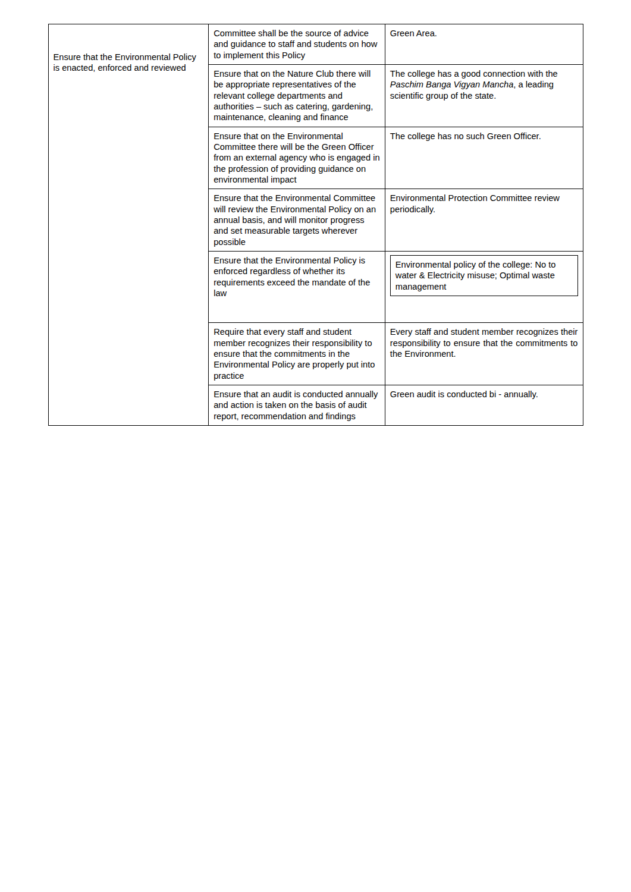| Ensure that the Environmental Policy is enacted, enforced and reviewed | Committee shall be the source of advice and guidance to staff and students on how to implement this Policy | Green Area. |
| Ensure that on the Nature Club there will be appropriate representatives of the relevant college departments and authorities – such as catering, gardening, maintenance, cleaning and finance | The college has a good connection with the Paschim Banga Vigyan Mancha , a leading scientific group of the state. |
| Ensure that on the Environmental Committee there will be the Green Officer from an external agency who is engaged in the profession of providing guidance on environmental impact | The college has no such Green Officer. |
| Ensure that the Environmental Committee will review the Environmental Policy on an annual basis, and will monitor progress and set measurable targets wherever possible | Environmental Protection Committee review periodically. |
| Ensure that the Environmental Policy is enforced regardless of whether its requirements exceed the mandate of the law | Environmental policy of the college: No to water & Electricity misuse; Optimal waste management |
| Require that every staff and student member recognizes their responsibility to ensure that the commitments in the Environmental Policy are properly put into practice | Every staff and student member recognizes their responsibility to ensure that the commitments to the Environment. |
| Ensure that an audit is conducted annually and action is taken on the basis of audit report, recommendation and findings | Green audit is conducted bi - annually. |